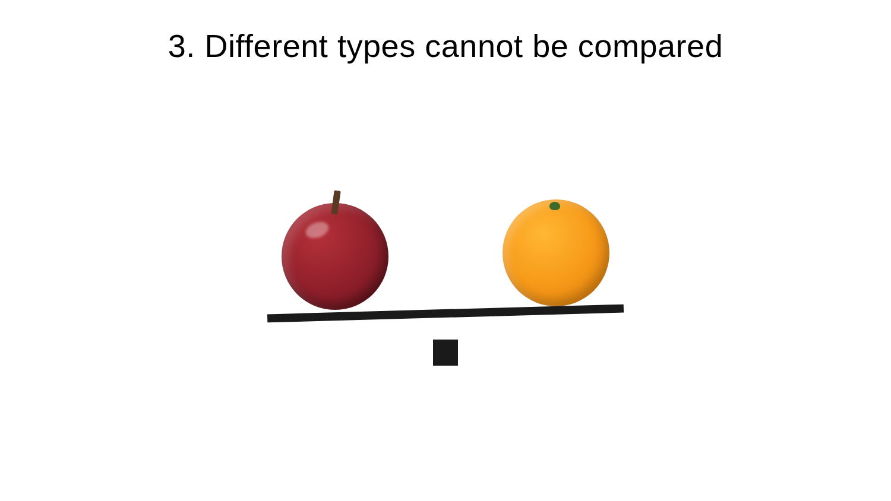3. Different types cannot be compared